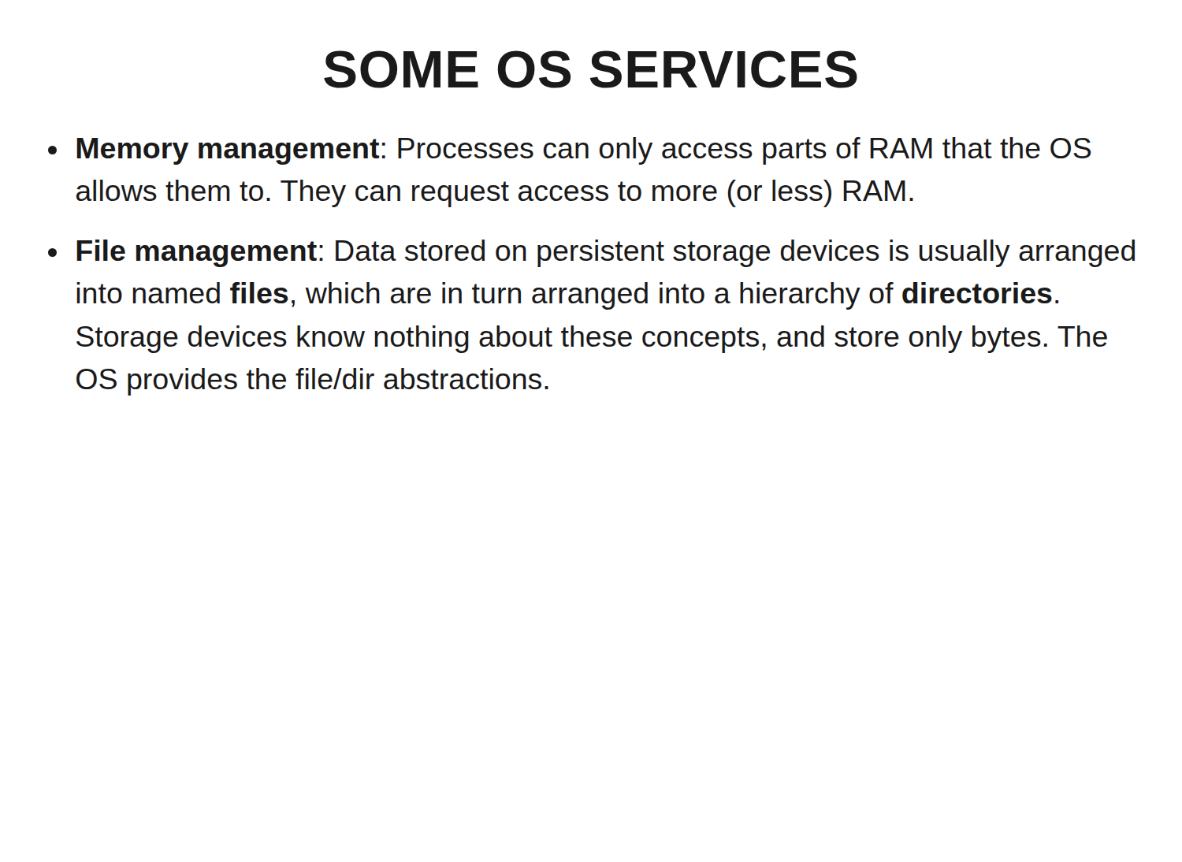SOME OS SERVICES
Memory management: Processes can only access parts of RAM that the OS allows them to. They can request access to more (or less) RAM.
File management: Data stored on persistent storage devices is usually arranged into named files, which are in turn arranged into a hierarchy of directories. Storage devices know nothing about these concepts, and store only bytes. The OS provides the file/dir abstractions.